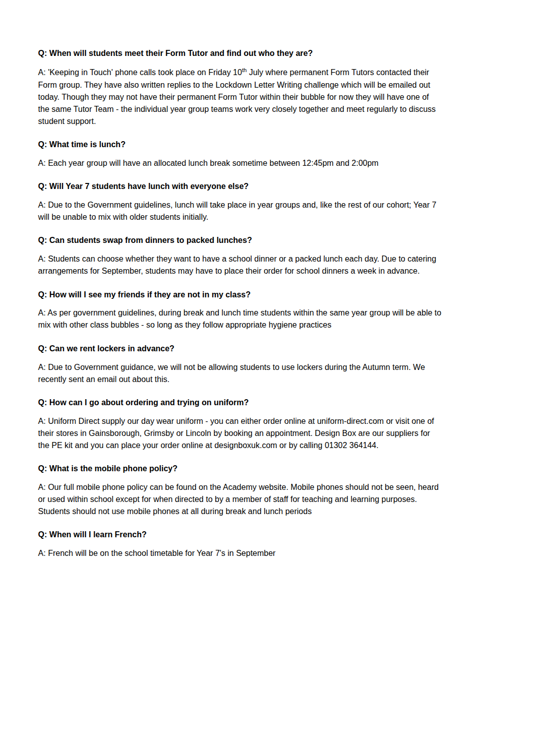Q: When will students meet their Form Tutor and find out who they are?
A: 'Keeping in Touch' phone calls took place on Friday 10th July where permanent Form Tutors contacted their Form group. They have also written replies to the Lockdown Letter Writing challenge which will be emailed out today. Though they may not have their permanent Form Tutor within their bubble for now they will have one of the same Tutor Team - the individual year group teams work very closely together and meet regularly to discuss student support.
Q: What time is lunch?
A: Each year group will have an allocated lunch break sometime between 12:45pm and 2:00pm
Q: Will Year 7 students have lunch with everyone else?
A: Due to the Government guidelines, lunch will take place in year groups and, like the rest of our cohort; Year 7 will be unable to mix with older students initially.
Q: Can students swap from dinners to packed lunches?
A: Students can choose whether they want to have a school dinner or a packed lunch each day. Due to catering arrangements for September, students may have to place their order for school dinners a week in advance.
Q: How will I see my friends if they are not in my class?
A: As per government guidelines, during break and lunch time students within the same year group will be able to mix with other class bubbles - so long as they follow appropriate hygiene practices
Q: Can we rent lockers in advance?
A: Due to Government guidance, we will not be allowing students to use lockers during the Autumn term. We recently sent an email out about this.
Q: How can I go about ordering and trying on uniform?
A: Uniform Direct supply our day wear uniform - you can either order online at uniform-direct.com or visit one of their stores in Gainsborough, Grimsby or Lincoln by booking an appointment. Design Box are our suppliers for the PE kit and you can place your order online at designboxuk.com or by calling 01302 364144.
Q: What is the mobile phone policy?
A: Our full mobile phone policy can be found on the Academy website. Mobile phones should not be seen, heard or used within school except for when directed to by a member of staff for teaching and learning purposes. Students should not use mobile phones at all during break and lunch periods
Q: When will I learn French?
A: French will be on the school timetable for Year 7's in September